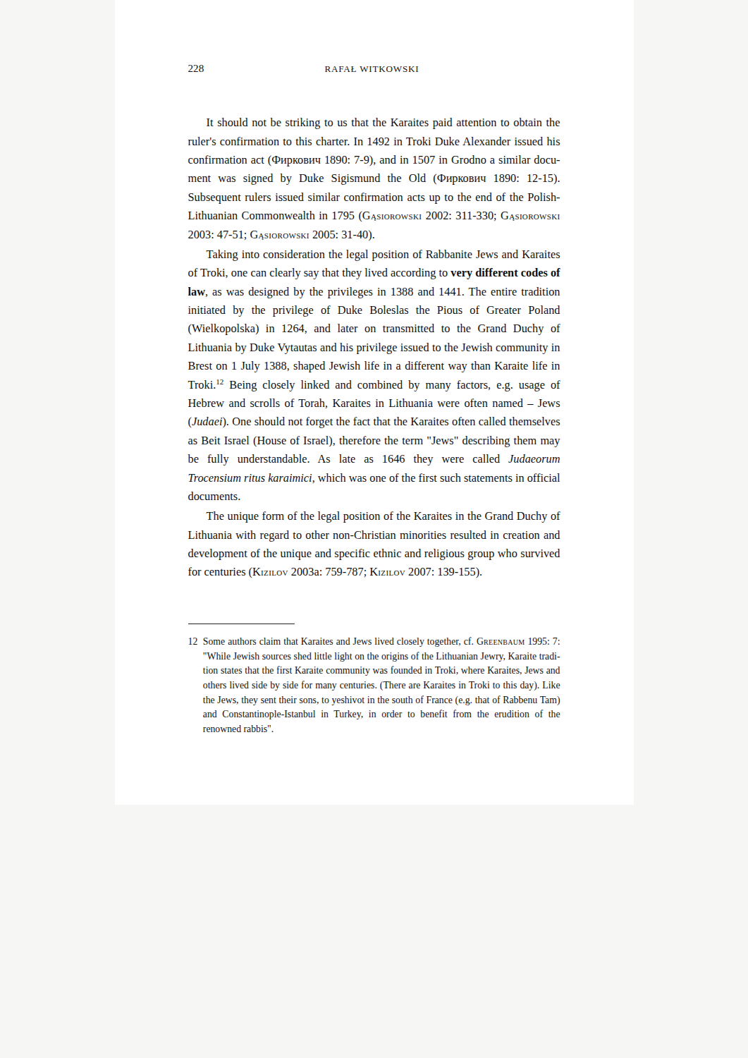228 Rafał Witkowski
It should not be striking to us that the Karaites paid attention to obtain the ruler's confirmation to this charter. In 1492 in Troki Duke Alexander issued his confirmation act (Фиркович 1890: 7-9), and in 1507 in Grodno a similar document was signed by Duke Sigismund the Old (Фиркович 1890: 12-15). Subsequent rulers issued similar confirmation acts up to the end of the Polish-Lithuanian Commonwealth in 1795 (Gąsiorowski 2002: 311-330; Gąsiorowski 2003: 47-51; Gąsiorowski 2005: 31-40).
Taking into consideration the legal position of Rabbanite Jews and Karaites of Troki, one can clearly say that they lived according to very different codes of law, as was designed by the privileges in 1388 and 1441. The entire tradition initiated by the privilege of Duke Boleslas the Pious of Greater Poland (Wielkopolska) in 1264, and later on transmitted to the Grand Duchy of Lithuania by Duke Vytautas and his privilege issued to the Jewish community in Brest on 1 July 1388, shaped Jewish life in a different way than Karaite life in Troki.12 Being closely linked and combined by many factors, e.g. usage of Hebrew and scrolls of Torah, Karaites in Lithuania were often named – Jews (Judaei). One should not forget the fact that the Karaites often called themselves as Beit Israel (House of Israel), therefore the term "Jews" describing them may be fully understandable. As late as 1646 they were called Judaeorum Trocensium ritus karaimici, which was one of the first such statements in official documents.
The unique form of the legal position of the Karaites in the Grand Duchy of Lithuania with regard to other non-Christian minorities resulted in creation and development of the unique and specific ethnic and religious group who survived for centuries (Kizilov 2003a: 759-787; Kizilov 2007: 139-155).
12 Some authors claim that Karaites and Jews lived closely together, cf. Greenbaum 1995: 7: "While Jewish sources shed little light on the origins of the Lithuanian Jewry, Karaite tradition states that the first Karaite community was founded in Troki, where Karaites, Jews and others lived side by side for many centuries. (There are Karaites in Troki to this day). Like the Jews, they sent their sons, to yeshivot in the south of France (e.g. that of Rabbenu Tam) and Constantinople-Istanbul in Turkey, in order to benefit from the erudition of the renowned rabbis".